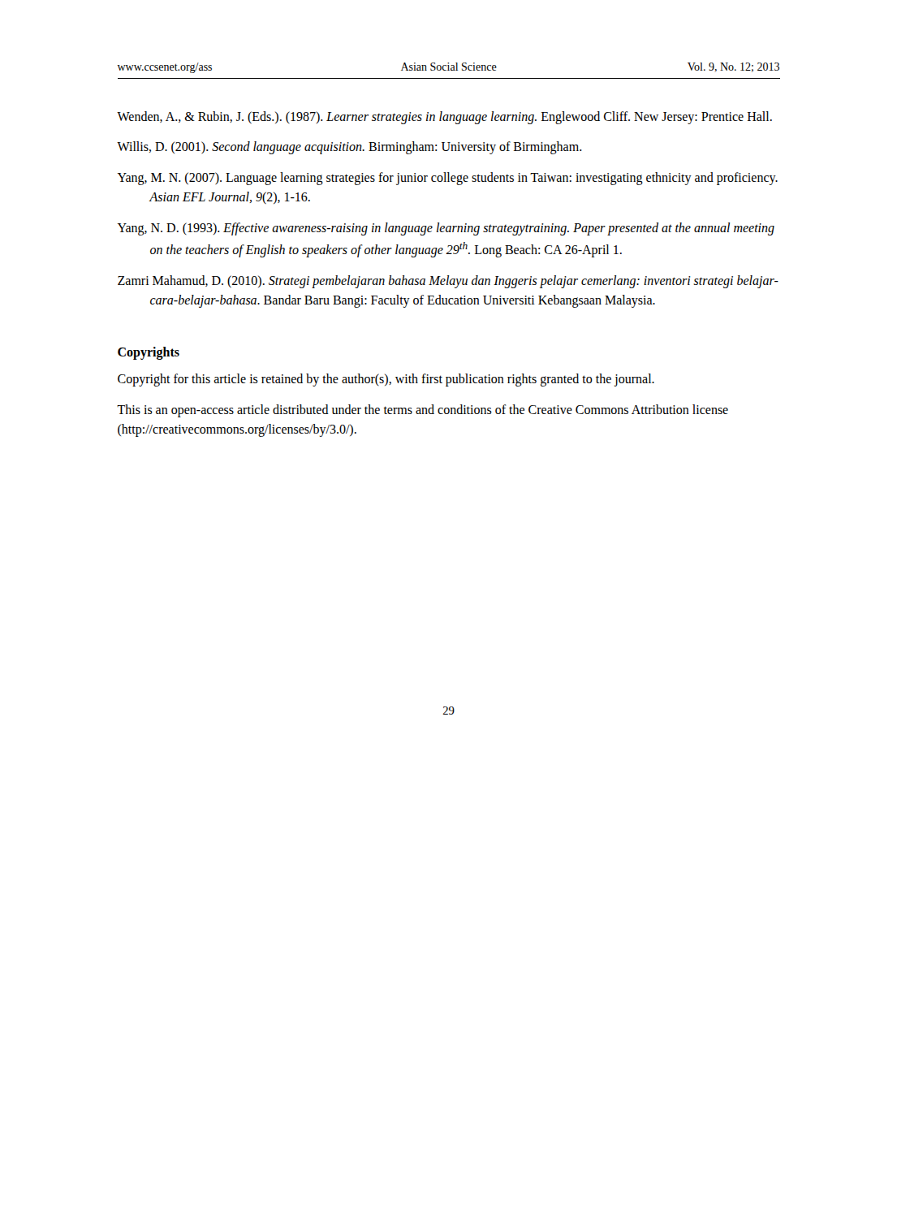www.ccsenet.org/ass Asian Social Science Vol. 9, No. 12; 2013
Wenden, A., & Rubin, J. (Eds.). (1987). Learner strategies in language learning. Englewood Cliff. New Jersey: Prentice Hall.
Willis, D. (2001). Second language acquisition. Birmingham: University of Birmingham.
Yang, M. N. (2007). Language learning strategies for junior college students in Taiwan: investigating ethnicity and proficiency. Asian EFL Journal, 9(2), 1-16.
Yang, N. D. (1993). Effective awareness-raising in language learning strategytraining. Paper presented at the annual meeting on the teachers of English to speakers of other language 29th. Long Beach: CA 26-April 1.
Zamri Mahamud, D. (2010). Strategi pembelajaran bahasa Melayu dan Inggeris pelajar cemerlang: inventori strategi belajar-cara-belajar-bahasa. Bandar Baru Bangi: Faculty of Education Universiti Kebangsaan Malaysia.
Copyrights
Copyright for this article is retained by the author(s), with first publication rights granted to the journal.
This is an open-access article distributed under the terms and conditions of the Creative Commons Attribution license (http://creativecommons.org/licenses/by/3.0/).
29